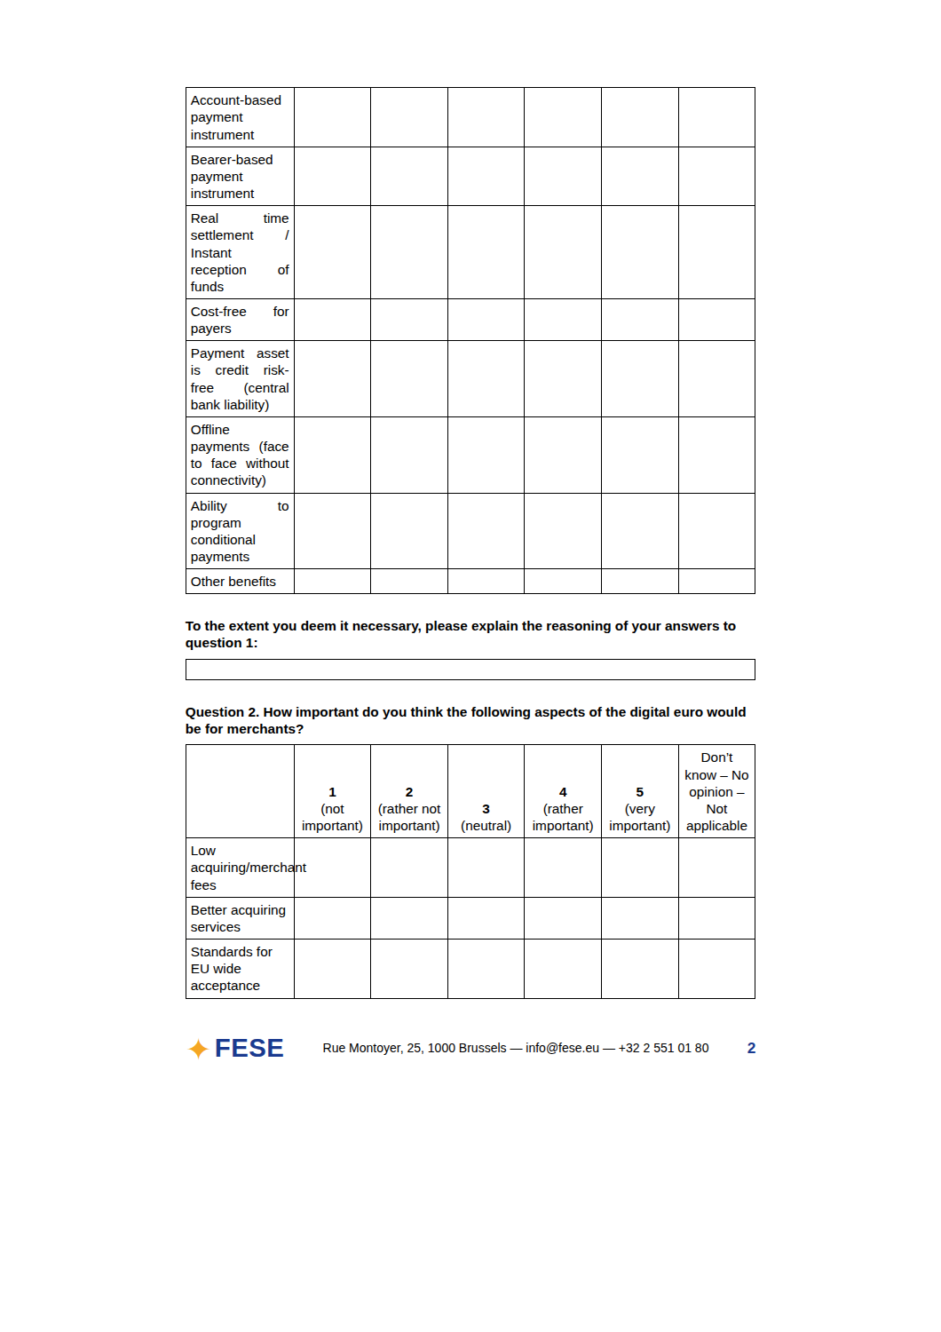| Account-based payment instrument | | | | | | |
| Bearer-based payment instrument | | | | | | |
| Real time settlement / Instant reception of funds | | | | | | |
| Cost-free for payers | | | | | | |
| Payment asset is credit risk-free (central bank liability) | | | | | | |
| Offline payments (face to face without connectivity) | | | | | | |
| Ability to program conditional payments | | | | | | |
| Other benefits | | | | | | |
To the extent you deem it necessary, please explain the reasoning of your answers to question 1:
Question 2. How important do you think the following aspects of the digital euro would be for merchants?
| | 1 (not important) | 2 (rather not important) | 3 (neutral) | 4 (rather important) | 5 (very important) | Don’t know – No opinion – Not applicable |
| --- | --- | --- | --- | --- | --- | --- |
| Low acquiring/merchant fees | | | | | | |
| Better acquiring services | | | | | | |
| Standards for EU wide acceptance | | | | | | |
✦FESE
Rue Montoyer, 25, 1000 Brussels — info@fese.eu — +32 2 551 01 80
2